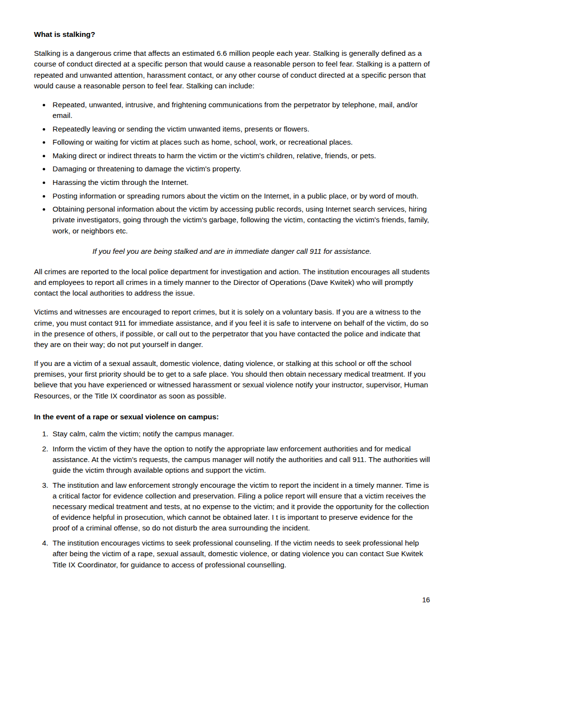What is stalking?
Stalking is a dangerous crime that affects an estimated 6.6 million people each year. Stalking is generally defined as a course of conduct directed at a specific person that would cause a reasonable person to feel fear. Stalking is a pattern of repeated and unwanted attention, harassment contact, or any other course of conduct directed at a specific person that would cause a reasonable person to feel fear. Stalking can include:
Repeated, unwanted, intrusive, and frightening communications from the perpetrator by telephone, mail, and/or email.
Repeatedly leaving or sending the victim unwanted items, presents or flowers.
Following or waiting for victim at places such as home, school, work, or recreational places.
Making direct or indirect threats to harm the victim or the victim's children, relative, friends, or pets.
Damaging or threatening to damage the victim's property.
Harassing the victim through the Internet.
Posting information or spreading rumors about the victim on the Internet, in a public place, or by word of mouth.
Obtaining personal information about the victim by accessing public records, using Internet search services, hiring private investigators, going through the victim's garbage, following the victim, contacting the victim's friends, family, work, or neighbors etc.
If you feel you are being stalked and are in immediate danger call 911 for assistance.
All crimes are reported to the local police department for investigation and action. The institution encourages all students and employees to report all crimes in a timely manner to the Director of Operations (Dave Kwitek) who will promptly contact the local authorities to address the issue.
Victims and witnesses are encouraged to report crimes, but it is solely on a voluntary basis. If you are a witness to the crime, you must contact 911 for immediate assistance, and if you feel it is safe to intervene on behalf of the victim, do so in the presence of others, if possible, or call out to the perpetrator that you have contacted the police and indicate that they are on their way; do not put yourself in danger.
If you are a victim of a sexual assault, domestic violence, dating violence, or stalking at this school or off the school premises, your first priority should be to get to a safe place. You should then obtain necessary medical treatment. If you believe that you have experienced or witnessed harassment or sexual violence notify your instructor, supervisor, Human Resources, or the Title IX coordinator as soon as possible.
In the event of a rape or sexual violence on campus:
Stay calm, calm the victim; notify the campus manager.
Inform the victim of they have the option to notify the appropriate law enforcement authorities and for medical assistance. At the victim's requests, the campus manager will notify the authorities and call 911. The authorities will guide the victim through available options and support the victim.
The institution and law enforcement strongly encourage the victim to report the incident in a timely manner. Time is a critical factor for evidence collection and preservation. Filing a police report will ensure that a victim receives the necessary medical treatment and tests, at no expense to the victim; and it provide the opportunity for the collection of evidence helpful in prosecution, which cannot be obtained later. I t is important to preserve evidence for the proof of a criminal offense, so do not disturb the area surrounding the incident.
The institution encourages victims to seek professional counseling. If the victim needs to seek professional help after being the victim of a rape, sexual assault, domestic violence, or dating violence you can contact Sue Kwitek Title IX Coordinator, for guidance to access of professional counselling.
16